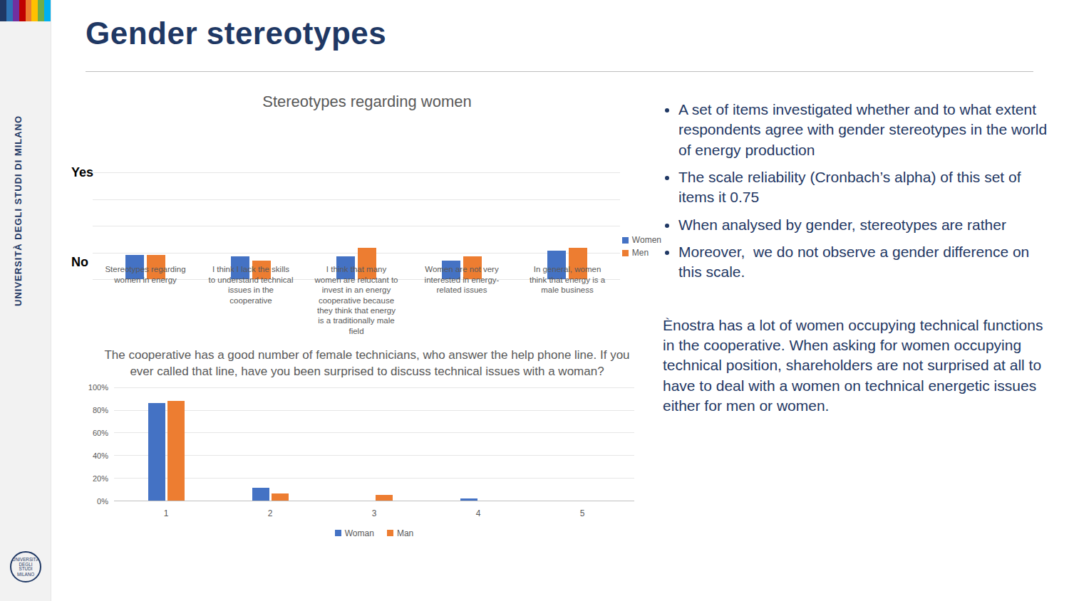UNIVERSITÀ DEGLI STUDI DI MILANO
UNIVERSITÀ
DEGLI STUDI
MILANO
Gender stereotypes
Stereotypes regarding women
Yes
No
Stereotypes regarding women in energy
I think I lack the skills to understand technical issues in the cooperative
I think that many women are reluctant to invest in an energy cooperative because they think that energy is a traditionally male field
Women are not very interested in energy-related issues
In general, women think that energy is a male business
Women
Men
The cooperative has a good number of female technicians, who answer the help phone line. If you ever called that line, have you been surprised to discuss technical issues with a woman?
100% 80% 60% 40% 20% 0%
1
2
3
4
5
Woman Man
A set of items investigated whether and to what extent respondents agree with gender stereotypes in the world of energy production
The scale reliability (Cronbach’s alpha) of this set of items it 0.75
When analysed by gender, stereotypes are rather
Moreover, we do not observe a gender difference on this scale.
Ènostra has a lot of women occupying technical functions in the cooperative. When asking for women occupying technical position, shareholders are not surprised at all to have to deal with a women on technical energetic issues either for men or women.